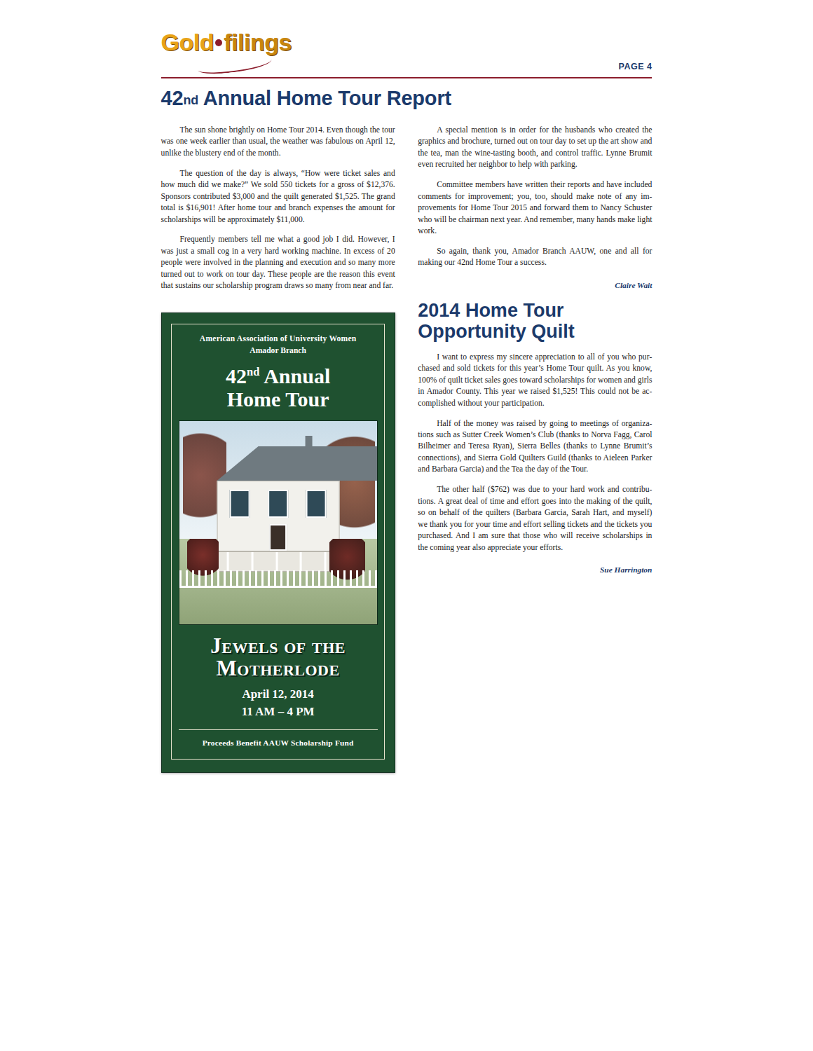Gold filings
PAGE 4
42nd Annual Home Tour Report
The sun shone brightly on Home Tour 2014. Even though the tour was one week earlier than usual, the weather was fabulous on April 12, unlike the blustery end of the month.
The question of the day is always, “How were ticket sales and how much did we make?” We sold 550 tickets for a gross of $12,376. Sponsors contributed $3,000 and the quilt generated $1,525. The grand total is $16,901! After home tour and branch expenses the amount for scholarships will be approximately $11,000.
Frequently members tell me what a good job I did. However, I was just a small cog in a very hard working machine. In excess of 20 people were involved in the planning and execution and so many more turned out to work on tour day. These people are the reason this event that sustains our scholarship program draws so many from near and far.
American Association of University Women
Amador Branch
42nd Annual
Home Tour
Jewels of the
Motherlode
April 12, 2014
11 AM – 4 PM
Proceeds Benefit AAUW Scholarship Fund
A special mention is in order for the husbands who created the graphics and brochure, turned out on tour day to set up the art show and the tea, man the wine-tasting booth, and control traffic. Lynne Brumit even recruited her neighbor to help with parking.
Committee members have written their reports and have included comments for improvement; you, too, should make note of any improvements for Home Tour 2015 and forward them to Nancy Schuster who will be chairman next year. And remember, many hands make light work.
So again, thank you, Amador Branch AAUW, one and all for making our 42nd Home Tour a success.
Claire Wait
2014 Home Tour
Opportunity Quilt
I want to express my sincere appreciation to all of you who purchased and sold tickets for this year’s Home Tour quilt. As you know, 100% of quilt ticket sales goes toward scholarships for women and girls in Amador County. This year we raised $1,525! This could not be accomplished without your participation.
Half of the money was raised by going to meetings of organizations such as Sutter Creek Women’s Club (thanks to Norva Fagg, Carol Bilheimer and Teresa Ryan), Sierra Belles (thanks to Lynne Brumit’s connections), and Sierra Gold Quilters Guild (thanks to Aieleen Parker and Barbara Garcia) and the Tea the day of the Tour.
The other half ($762) was due to your hard work and contributions. A great deal of time and effort goes into the making of the quilt, so on behalf of the quilters (Barbara Garcia, Sarah Hart, and myself) we thank you for your time and effort selling tickets and the tickets you purchased. And I am sure that those who will receive scholarships in the coming year also appreciate your efforts.
Sue Harrington